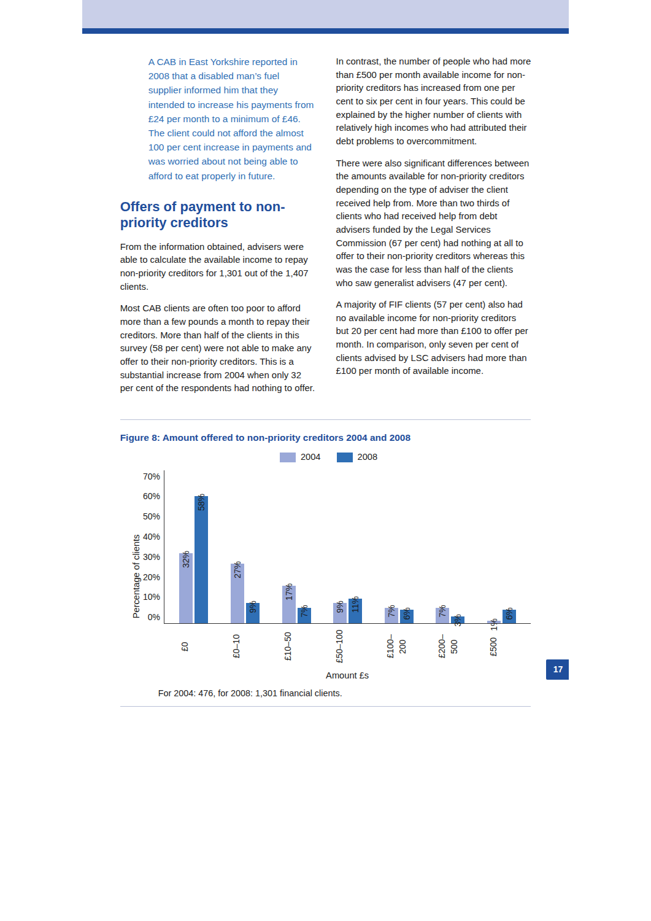A CAB in East Yorkshire reported in 2008 that a disabled man’s fuel supplier informed him that they intended to increase his payments from £24 per month to a minimum of £46. The client could not afford the almost 100 per cent increase in payments and was worried about not being able to afford to eat properly in future.
Offers of payment to non-priority creditors
From the information obtained, advisers were able to calculate the available income to repay non-priority creditors for 1,301 out of the 1,407 clients.
Most CAB clients are often too poor to afford more than a few pounds a month to repay their creditors. More than half of the clients in this survey (58 per cent) were not able to make any offer to their non-priority creditors. This is a substantial increase from 2004 when only 32 per cent of the respondents had nothing to offer.
In contrast, the number of people who had more than £500 per month available income for non-priority creditors has increased from one per cent to six per cent in four years. This could be explained by the higher number of clients with relatively high incomes who had attributed their debt problems to overcommitment.
There were also significant differences between the amounts available for non-priority creditors depending on the type of adviser the client received help from. More than two thirds of clients who had received help from debt advisers funded by the Legal Services Commission (67 per cent) had nothing at all to offer to their non-priority creditors whereas this was the case for less than half of the clients who saw generalist advisers (47 per cent).
A majority of FIF clients (57 per cent) also had no available income for non-priority creditors but 20 per cent had more than £100 to offer per month. In comparison, only seven per cent of clients advised by LSC advisers had more than £100 per month of available income.
Figure 8: Amount offered to non-priority creditors 2004 and 2008
2004
2008
Percentage of clients
70%
60%
50%
40%
30%
20%
10%
0%
32%
58%
27%
9%
17%
7%
9%
11%
7%
6%
7%
3%
1%
6%
£0
£0–10
£10–50
£50–100
£100–200
£200–500
£500
Amount £s
For 2004: 476, for 2008: 1,301 financial clients.
17